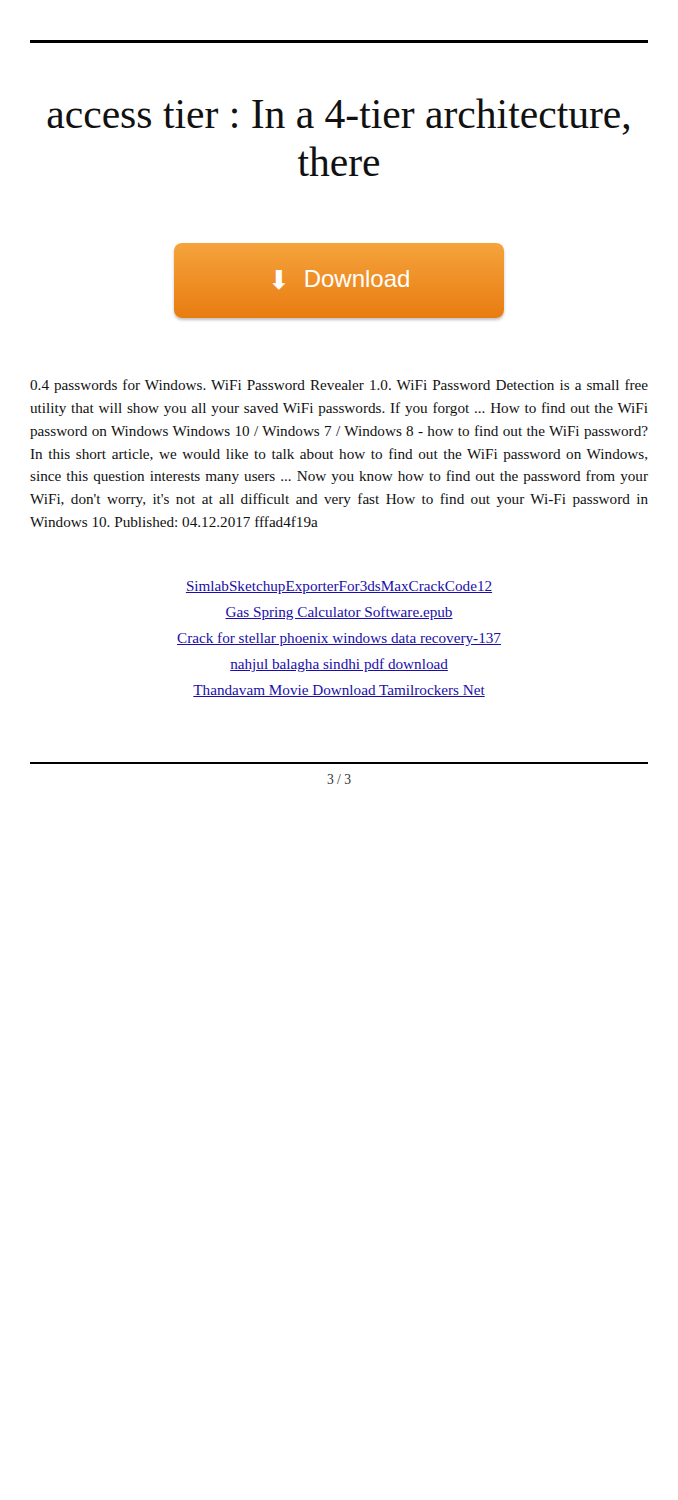access tier : In a 4-tier architecture, there
⬇Download
0.4 passwords for Windows. WiFi Password Revealer 1.0. WiFi Password Detection is a small free utility that will show you all your saved WiFi passwords. If you forgot ... How to find out the WiFi password on Windows Windows 10 / Windows 7 / Windows 8 - how to find out the WiFi password? In this short article, we would like to talk about how to find out the WiFi password on Windows, since this question interests many users ... Now you know how to find out the password from your WiFi, don't worry, it's not at all difficult and very fast How to find out your Wi-Fi password in Windows 10. Published: 04.12.2017 fffad4f19a
SimlabSketchupExporterFor3dsMaxCrackCode12
Gas Spring Calculator Software.epub
Crack for stellar phoenix windows data recovery-137
nahjul balagha sindhi pdf download
Thandavam Movie Download Tamilrockers Net
3 / 3